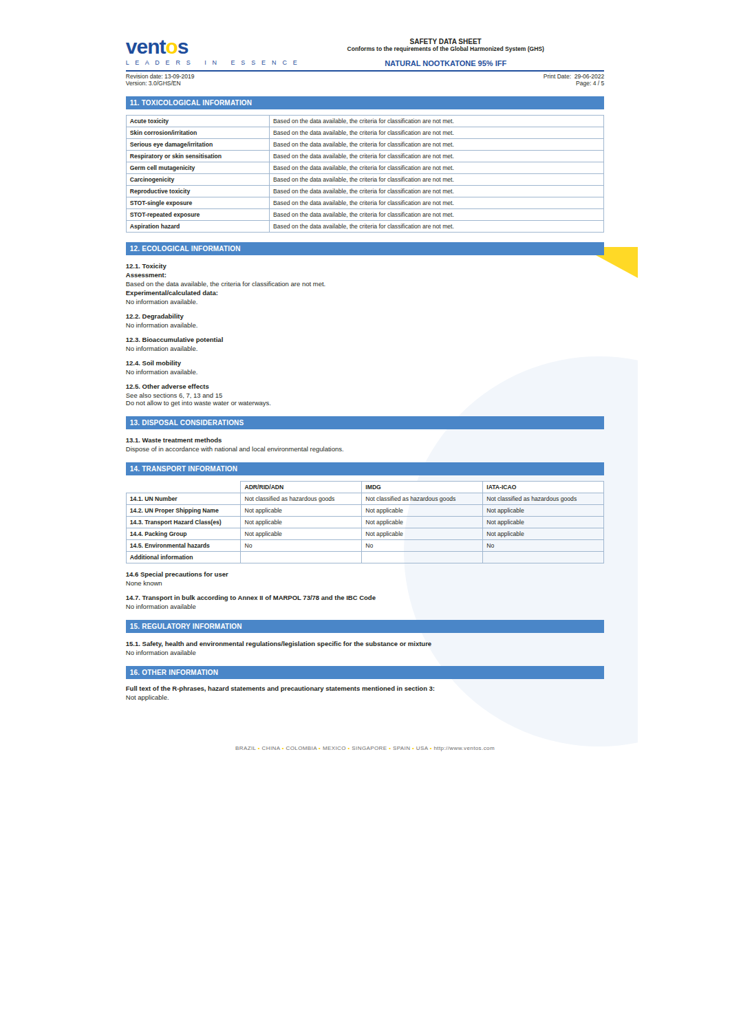ventos
L E A D E R S I N E S S E N C E
SAFETY DATA SHEET
Conforms to the requirements of the Global Harmonized System (GHS)
NATURAL NOOTKATONE 95% IFF
Revision date: 13-09-2019
Version: 3.0/GHS/EN
Print Date: 29-06-2022
Page: 4 / 5
11. TOXICOLOGICAL INFORMATION
| Acute toxicity | Based on the data available, the criteria for classification are not met. |
| Skin corrosion/irritation | Based on the data available, the criteria for classification are not met. |
| Serious eye damage/irritation | Based on the data available, the criteria for classification are not met. |
| Respiratory or skin sensitisation | Based on the data available, the criteria for classification are not met. |
| Germ cell mutagenicity | Based on the data available, the criteria for classification are not met. |
| Carcinogenicity | Based on the data available, the criteria for classification are not met. |
| Reproductive toxicity | Based on the data available, the criteria for classification are not met. |
| STOT-single exposure | Based on the data available, the criteria for classification are not met. |
| STOT-repeated exposure | Based on the data available, the criteria for classification are not met. |
| Aspiration hazard | Based on the data available, the criteria for classification are not met. |
12. ECOLOGICAL INFORMATION
12.1. Toxicity
Assessment:
Based on the data available, the criteria for classification are not met.
Experimental/calculated data:
No information available.
12.2. Degradability
No information available.
12.3. Bioaccumulative potential
No information available.
12.4. Soil mobility
No information available.
12.5. Other adverse effects
See also sections 6, 7, 13 and 15
Do not allow to get into waste water or waterways.
13. DISPOSAL CONSIDERATIONS
13.1. Waste treatment methods
Dispose of in accordance with national and local environmental regulations.
14. TRANSPORT INFORMATION
| | ADR/RID/ADN | IMDG | IATA-ICAO |
| --- | --- | --- | --- |
| 14.1. UN Number | Not classified as hazardous goods | Not classified as hazardous goods | Not classified as hazardous goods |
| 14.2. UN Proper Shipping Name | Not applicable | Not applicable | Not applicable |
| 14.3. Transport Hazard Class(es) | Not applicable | Not applicable | Not applicable |
| 14.4. Packing Group | Not applicable | Not applicable | Not applicable |
| 14.5. Environmental hazards | No | No | No |
| Additional information | | | |
14.6 Special precautions for user
None known
14.7. Transport in bulk according to Annex II of MARPOL 73/78 and the IBC Code
No information available
15. REGULATORY INFORMATION
15.1. Safety, health and environmental regulations/legislation specific for the substance or mixture
No information available
16. OTHER INFORMATION
Full text of the R-phrases, hazard statements and precautionary statements mentioned in section 3:
Not applicable.
BRAZIL • CHINA • COLOMBIA • MEXICO • SINGAPORE • SPAIN • USA • http://www.ventos.com